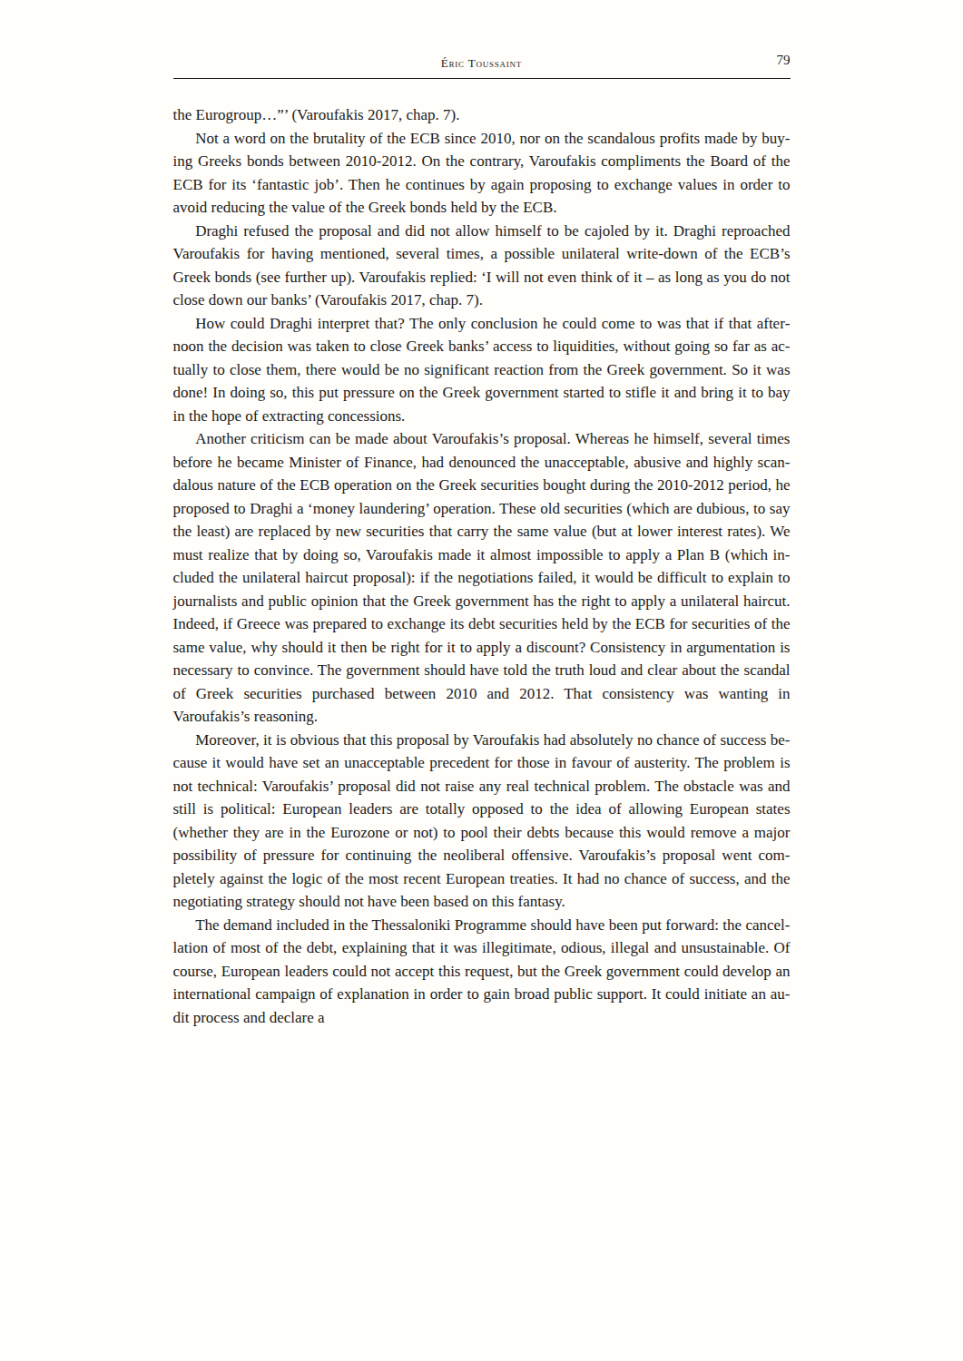Éric Toussaint 79
the Eurogroup…”’ (Varoufakis 2017, chap. 7).
Not a word on the brutality of the ECB since 2010, nor on the scandalous profits made by buying Greeks bonds between 2010-2012. On the contrary, Varoufakis compliments the Board of the ECB for its ‘fantastic job’. Then he continues by again proposing to exchange values in order to avoid reducing the value of the Greek bonds held by the ECB.
Draghi refused the proposal and did not allow himself to be cajoled by it. Draghi reproached Varoufakis for having mentioned, several times, a possible unilateral write-down of the ECB’s Greek bonds (see further up). Varoufakis replied: ‘I will not even think of it – as long as you do not close down our banks’ (Varoufakis 2017, chap. 7).
How could Draghi interpret that? The only conclusion he could come to was that if that afternoon the decision was taken to close Greek banks’ access to liquidities, without going so far as actually to close them, there would be no significant reaction from the Greek government. So it was done! In doing so, this put pressure on the Greek government started to stifle it and bring it to bay in the hope of extracting concessions.
Another criticism can be made about Varoufakis’s proposal. Whereas he himself, several times before he became Minister of Finance, had denounced the unacceptable, abusive and highly scandalous nature of the ECB operation on the Greek securities bought during the 2010-2012 period, he proposed to Draghi a ‘money laundering’ operation. These old securities (which are dubious, to say the least) are replaced by new securities that carry the same value (but at lower interest rates). We must realize that by doing so, Varoufakis made it almost impossible to apply a Plan B (which included the unilateral haircut proposal): if the negotiations failed, it would be difficult to explain to journalists and public opinion that the Greek government has the right to apply a unilateral haircut. Indeed, if Greece was prepared to exchange its debt securities held by the ECB for securities of the same value, why should it then be right for it to apply a discount? Consistency in argumentation is necessary to convince. The government should have told the truth loud and clear about the scandal of Greek securities purchased between 2010 and 2012. That consistency was wanting in Varoufakis’s reasoning.
Moreover, it is obvious that this proposal by Varoufakis had absolutely no chance of success because it would have set an unacceptable precedent for those in favour of austerity. The problem is not technical: Varoufakis’ proposal did not raise any real technical problem. The obstacle was and still is political: European leaders are totally opposed to the idea of allowing European states (whether they are in the Eurozone or not) to pool their debts because this would remove a major possibility of pressure for continuing the neoliberal offensive. Varoufakis’s proposal went completely against the logic of the most recent European treaties. It had no chance of success, and the negotiating strategy should not have been based on this fantasy.
The demand included in the Thessaloniki Programme should have been put forward: the cancellation of most of the debt, explaining that it was illegitimate, odious, illegal and unsustainable. Of course, European leaders could not accept this request, but the Greek government could develop an international campaign of explanation in order to gain broad public support. It could initiate an audit process and declare a